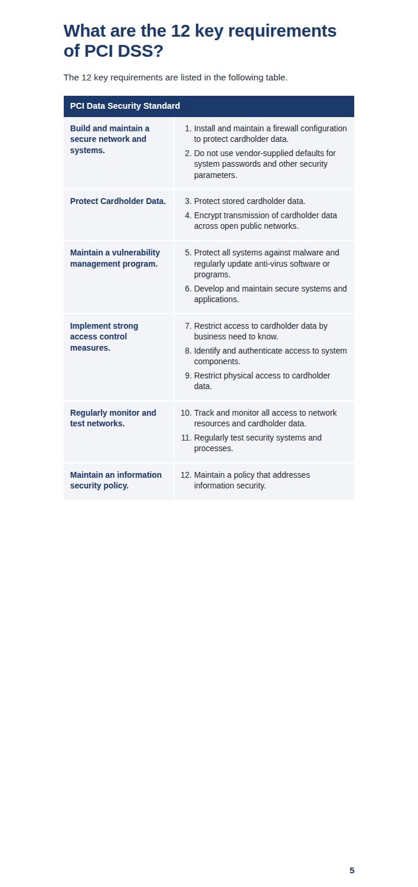What are the 12 key requirements
of PCI DSS?
The 12 key requirements are listed in the following table.
PCI Data Security Standard
| Build and maintain a secure network and systems. | Install and maintain a firewall configuration to protect cardholder data. Do not use vendor-supplied defaults for system passwords and other security parameters. |
| Protect Cardholder Data. | Protect stored cardholder data. Encrypt transmission of cardholder data across open public networks. |
| Maintain a vulnerability management program. | Protect all systems against malware and regularly update anti-virus software or programs. Develop and maintain secure systems and applications. |
| Implement strong access control measures. | Restrict access to cardholder data by business need to know. Identify and authenticate access to system components. Restrict physical access to cardholder data. |
| Regularly monitor and test networks. | Track and monitor all access to network resources and cardholder data. Regularly test security systems and processes. |
| Maintain an information security policy. | Maintain a policy that addresses information security. |
5